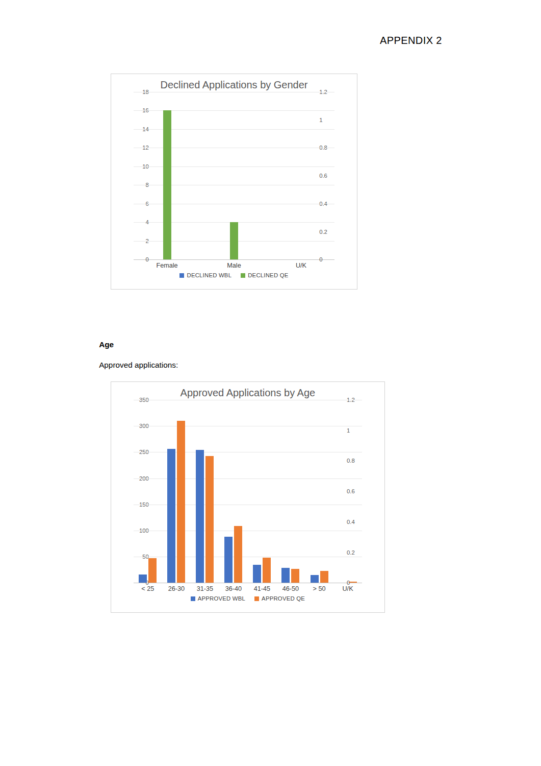APPENDIX 2
Declined Applications by Gender
18
16
14
12
10
8
6
4
2
0
1.2
1
0.8
0.6
0.4
0.2
0
Female Male U/K
DECLINED WBL DECLINED QE
Age
Approved applications:
Approved Applications by Age
350
300
250
200
150
100
50
0
1.2
1
0.8
0.6
0.4
0.2
0
< 25 26-30 31-35 36-40 41-45 46-50 > 50 U/K
APPROVED WBL APPROVED QE